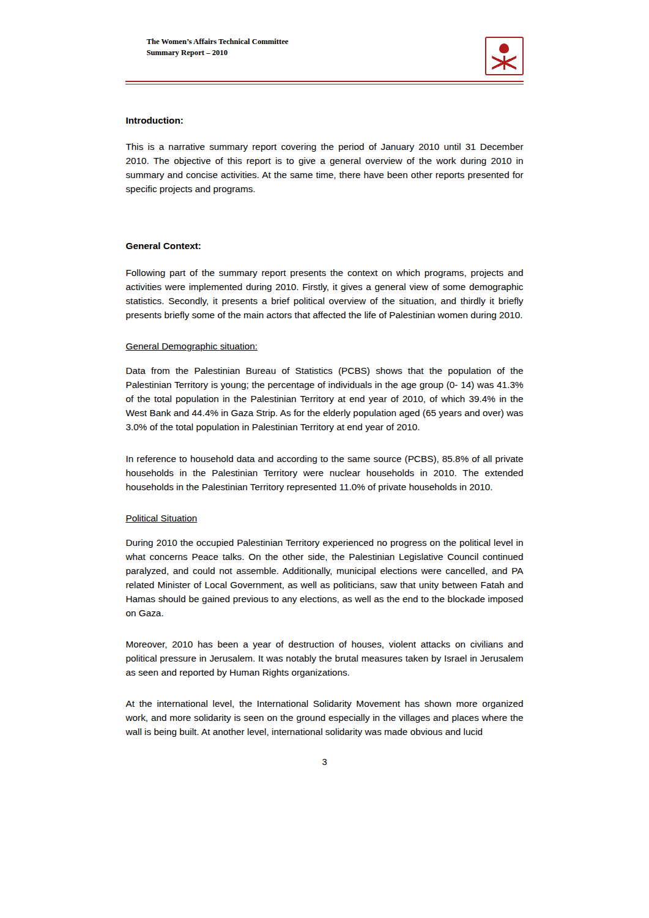The Women’s Affairs Technical Committee
Summary Report – 2010
Introduction:
This is a narrative summary report covering the period of January 2010 until 31 December 2010. The objective of this report is to give a general overview of the work during 2010 in summary and concise activities. At the same time, there have been other reports presented for specific projects and programs.
General Context:
Following part of the summary report presents the context on which programs, projects and activities were implemented during 2010. Firstly, it gives a general view of some demographic statistics. Secondly, it presents a brief political overview of the situation, and thirdly it briefly presents briefly some of the main actors that affected the life of Palestinian women during 2010.
General Demographic situation:
Data from the Palestinian Bureau of Statistics (PCBS) shows that the population of the Palestinian Territory is young; the percentage of individuals in the age group (0- 14) was 41.3% of the total population in the Palestinian Territory at end year of 2010, of which 39.4% in the West Bank and 44.4% in Gaza Strip. As for the elderly population aged (65 years and over) was 3.0% of the total population in Palestinian Territory at end year of 2010.
In reference to household data and according to the same source (PCBS), 85.8% of all private households in the Palestinian Territory were nuclear households in 2010. The extended households in the Palestinian Territory represented 11.0% of private households in 2010.
Political Situation
During 2010 the occupied Palestinian Territory experienced no progress on the political level in what concerns Peace talks. On the other side, the Palestinian Legislative Council continued paralyzed, and could not assemble. Additionally, municipal elections were cancelled, and PA related Minister of Local Government, as well as politicians, saw that unity between Fatah and Hamas should be gained previous to any elections, as well as the end to the blockade imposed on Gaza.
Moreover, 2010 has been a year of destruction of houses, violent attacks on civilians and political pressure in Jerusalem. It was notably the brutal measures taken by Israel in Jerusalem as seen and reported by Human Rights organizations.
At the international level, the International Solidarity Movement has shown more organized work, and more solidarity is seen on the ground especially in the villages and places where the wall is being built. At another level, international solidarity was made obvious and lucid
3